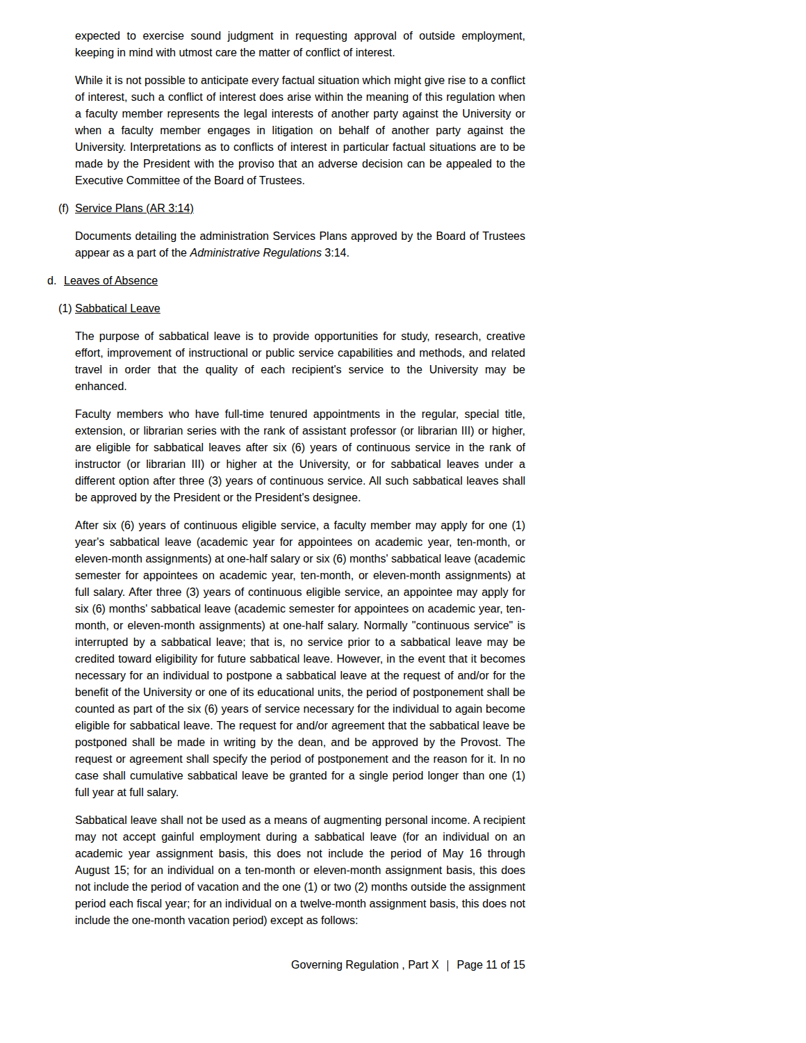expected to exercise sound judgment in requesting approval of outside employment, keeping in mind with utmost care the matter of conflict of interest.
While it is not possible to anticipate every factual situation which might give rise to a conflict of interest, such a conflict of interest does arise within the meaning of this regulation when a faculty member represents the legal interests of another party against the University or when a faculty member engages in litigation on behalf of another party against the University. Interpretations as to conflicts of interest in particular factual situations are to be made by the President with the proviso that an adverse decision can be appealed to the Executive Committee of the Board of Trustees.
(f) Service Plans (AR 3:14)
Documents detailing the administration Services Plans approved by the Board of Trustees appear as a part of the Administrative Regulations 3:14.
d. Leaves of Absence
(1) Sabbatical Leave
The purpose of sabbatical leave is to provide opportunities for study, research, creative effort, improvement of instructional or public service capabilities and methods, and related travel in order that the quality of each recipient's service to the University may be enhanced.
Faculty members who have full-time tenured appointments in the regular, special title, extension, or librarian series with the rank of assistant professor (or librarian III) or higher, are eligible for sabbatical leaves after six (6) years of continuous service in the rank of instructor (or librarian III) or higher at the University, or for sabbatical leaves under a different option after three (3) years of continuous service. All such sabbatical leaves shall be approved by the President or the President's designee.
After six (6) years of continuous eligible service, a faculty member may apply for one (1) year's sabbatical leave (academic year for appointees on academic year, ten-month, or eleven-month assignments) at one-half salary or six (6) months' sabbatical leave (academic semester for appointees on academic year, ten-month, or eleven-month assignments) at full salary. After three (3) years of continuous eligible service, an appointee may apply for six (6) months' sabbatical leave (academic semester for appointees on academic year, ten-month, or eleven-month assignments) at one-half salary. Normally "continuous service" is interrupted by a sabbatical leave; that is, no service prior to a sabbatical leave may be credited toward eligibility for future sabbatical leave. However, in the event that it becomes necessary for an individual to postpone a sabbatical leave at the request of and/or for the benefit of the University or one of its educational units, the period of postponement shall be counted as part of the six (6) years of service necessary for the individual to again become eligible for sabbatical leave. The request for and/or agreement that the sabbatical leave be postponed shall be made in writing by the dean, and be approved by the Provost. The request or agreement shall specify the period of postponement and the reason for it. In no case shall cumulative sabbatical leave be granted for a single period longer than one (1) full year at full salary.
Sabbatical leave shall not be used as a means of augmenting personal income. A recipient may not accept gainful employment during a sabbatical leave (for an individual on an academic year assignment basis, this does not include the period of May 16 through August 15; for an individual on a ten-month or eleven-month assignment basis, this does not include the period of vacation and the one (1) or two (2) months outside the assignment period each fiscal year; for an individual on a twelve-month assignment basis, this does not include the one-month vacation period) except as follows:
Governing Regulation , Part X Page 11 of 15